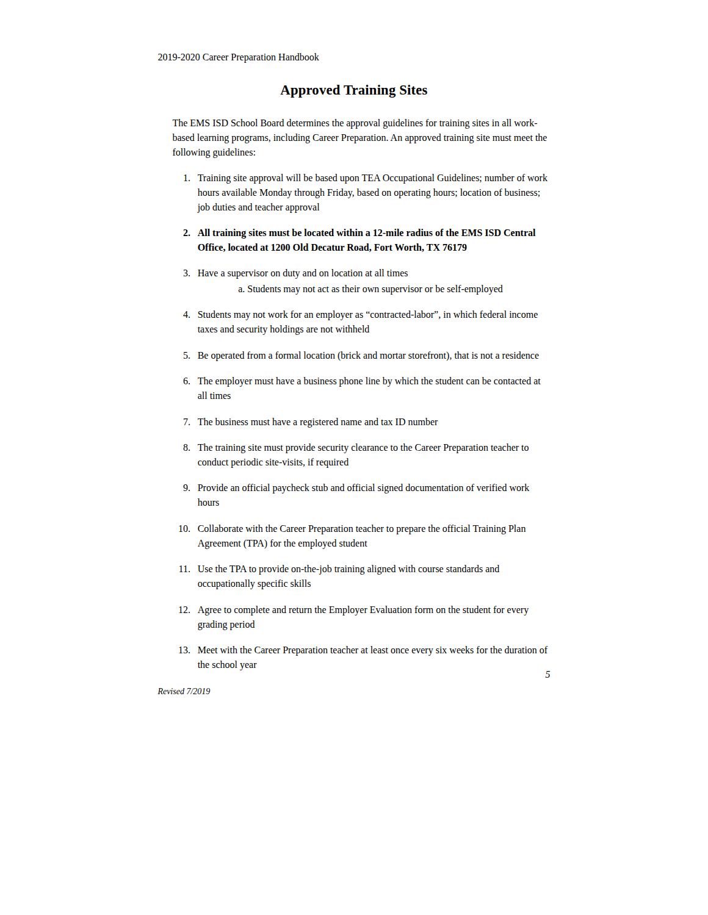2019-2020 Career Preparation Handbook
Approved Training Sites
The EMS ISD School Board determines the approval guidelines for training sites in all work-based learning programs, including Career Preparation. An approved training site must meet the following guidelines:
Training site approval will be based upon TEA Occupational Guidelines; number of work hours available Monday through Friday, based on operating hours; location of business; job duties and teacher approval
All training sites must be located within a 12-mile radius of the EMS ISD Central Office, located at 1200 Old Decatur Road, Fort Worth, TX 76179
Have a supervisor on duty and on location at all times
Students may not act as their own supervisor or be self-employed
Students may not work for an employer as “contracted-labor”, in which federal income taxes and security holdings are not withheld
Be operated from a formal location (brick and mortar storefront), that is not a residence
The employer must have a business phone line by which the student can be contacted at all times
The business must have a registered name and tax ID number
The training site must provide security clearance to the Career Preparation teacher to conduct periodic site-visits, if required
Provide an official paycheck stub and official signed documentation of verified work hours
Collaborate with the Career Preparation teacher to prepare the official Training Plan Agreement (TPA) for the employed student
Use the TPA to provide on-the-job training aligned with course standards and occupationally specific skills
Agree to complete and return the Employer Evaluation form on the student for every grading period
Meet with the Career Preparation teacher at least once every six weeks for the duration of the school year
Revised 7/2019
5